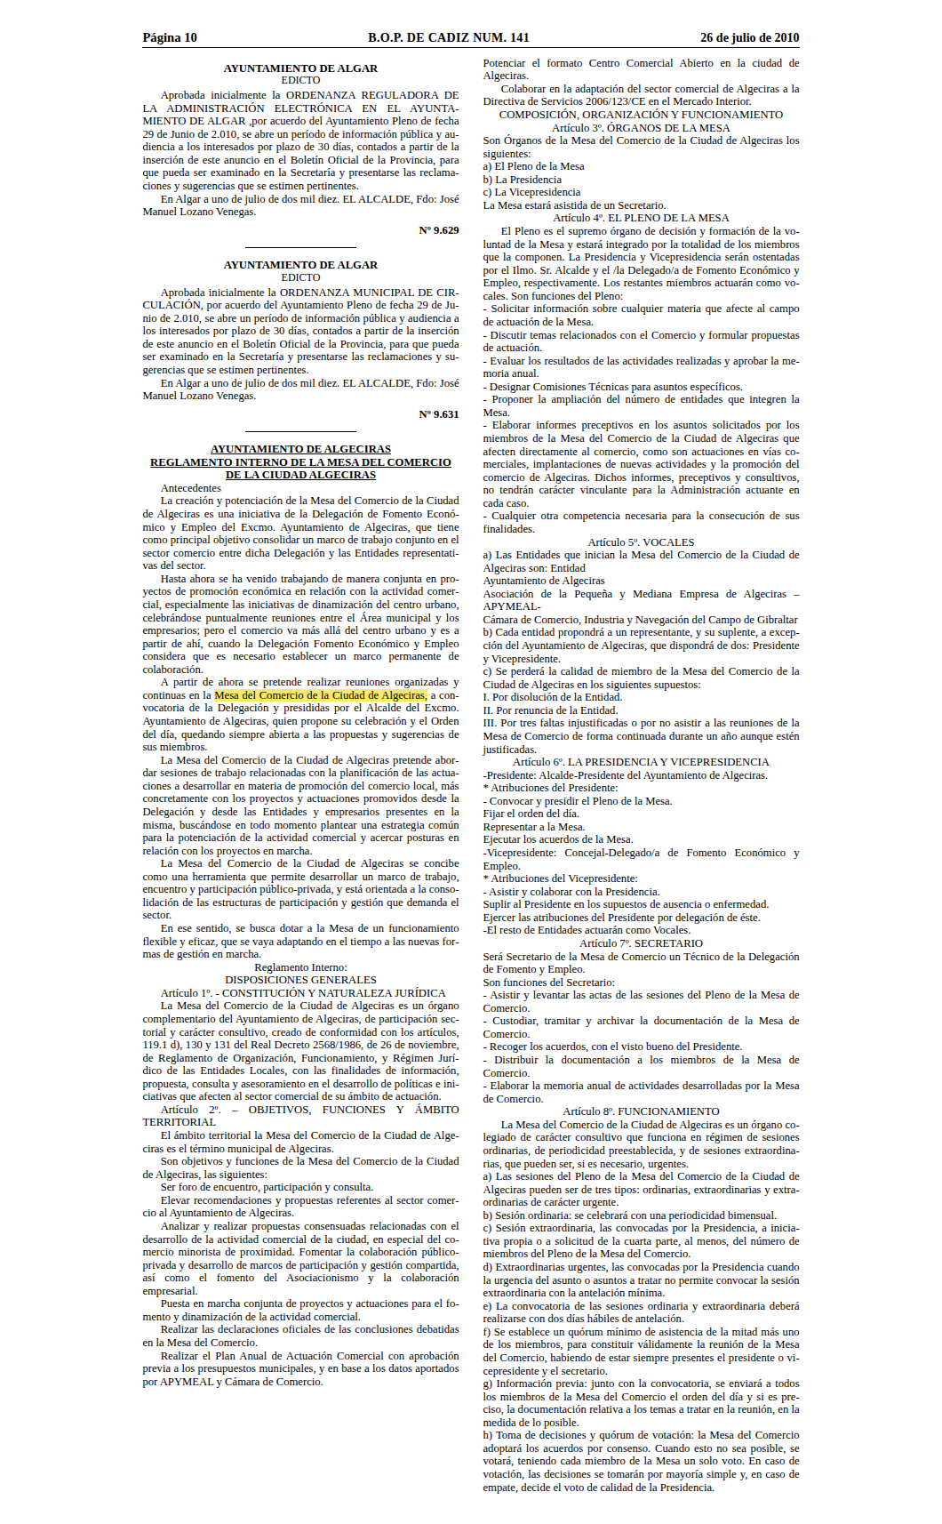Página 10
B.O.P. DE CADIZ NUM. 141
26 de julio de 2010
AYUNTAMIENTO DE ALGAR
EDICTO
Aprobada inicialmente la ORDENANZA REGULADORA DE LA ADMINISTRACIÓN ELECTRÓNICA EN EL AYUNTAMIENTO DE ALGAR ,por acuerdo del Ayuntamiento Pleno de fecha 29 de Junio de 2.010, se abre un período de información pública y audiencia a los interesados por plazo de 30 días, contados a partir de la inserción de este anuncio en el Boletín Oficial de la Provincia, para que pueda ser examinado en la Secretaría y presentarse las reclamaciones y sugerencias que se estimen pertinentes.
En Algar a uno de julio de dos mil diez. EL ALCALDE, Fdo: José Manuel Lozano Venegas.
Nº 9.629
AYUNTAMIENTO DE ALGAR
EDICTO
Aprobada inicialmente la ORDENANZA MUNICIPAL DE CIRCULACIÓN, por acuerdo del Ayuntamiento Pleno de fecha 29 de Junio de 2.010, se abre un período de información pública y audiencia a los interesados por plazo de 30 días, contados a partir de la inserción de este anuncio en el Boletín Oficial de la Provincia, para que pueda ser examinado en la Secretaría y presentarse las reclamaciones y sugerencias que se estimen pertinentes.
En Algar a uno de julio de dos mil diez. EL ALCALDE, Fdo: José Manuel Lozano Venegas.
Nº 9.631
AYUNTAMIENTO DE ALGECIRAS
REGLAMENTO INTERNO DE LA MESA DEL COMERCIO
DE LA CIUDAD ALGECIRAS
Antecedentes
La creación y potenciación de la Mesa del Comercio de la Ciudad de Algeciras es una iniciativa de la Delegación de Fomento Económico y Empleo del Excmo. Ayuntamiento de Algeciras, que tiene como principal objetivo consolidar un marco de trabajo conjunto en el sector comercio entre dicha Delegación y las Entidades representativas del sector.
Hasta ahora se ha venido trabajando de manera conjunta en proyectos de promoción económica en relación con la actividad comercial, especialmente las iniciativas de dinamización del centro urbano, celebrándose puntualmente reuniones entre el Área municipal y los empresarios; pero el comercio va más allá del centro urbano y es a partir de ahí, cuando la Delegación Fomento Económico y Empleo considera que es necesario establecer un marco permanente de colaboración.
A partir de ahora se pretende realizar reuniones organizadas y continuas en la Mesa del Comercio de la Ciudad de Algeciras, a convocatoria de la Delegación y presididas por el Alcalde del Excmo. Ayuntamiento de Algeciras, quien propone su celebración y el Orden del día, quedando siempre abierta a las propuestas y sugerencias de sus miembros.
La Mesa del Comercio de la Ciudad de Algeciras pretende abordar sesiones de trabajo relacionadas con la planificación de las actuaciones a desarrollar en materia de promoción del comercio local, más concretamente con los proyectos y actuaciones promovidos desde la Delegación y desde las Entidades y empresarios presentes en la misma, buscándose en todo momento plantear una estrategia común para la potenciación de la actividad comercial y acercar posturas en relación con los proyectos en marcha.
La Mesa del Comercio de la Ciudad de Algeciras se concibe como una herramienta que permite desarrollar un marco de trabajo, encuentro y participación público-privada, y está orientada a la consolidación de las estructuras de participación y gestión que demanda el sector.
En ese sentido, se busca dotar a la Mesa de un funcionamiento flexible y eficaz, que se vaya adaptando en el tiempo a las nuevas formas de gestión en marcha.
Reglamento Interno:
DISPOSICIONES GENERALES
Artículo 1º. - CONSTITUCIÓN Y NATURALEZA JURÍDICA
La Mesa del Comercio de la Ciudad de Algeciras es un órgano complementario del Ayuntamiento de Algeciras, de participación sectorial y carácter consultivo, creado de conformidad con los artículos, 119.1 d), 130 y 131 del Real Decreto 2568/1986, de 26 de noviembre, de Reglamento de Organización, Funcionamiento, y Régimen Jurídico de las Entidades Locales, con las finalidades de información, propuesta, consulta y asesoramiento en el desarrollo de políticas e iniciativas que afecten al sector comercial de su ámbito de actuación.
Artículo 2º. – OBJETIVOS, FUNCIONES Y ÁMBITO TERRITORIAL
El ámbito territorial la Mesa del Comercio de la Ciudad de Algeciras es el término municipal de Algeciras.
Son objetivos y funciones de la Mesa del Comercio de la Ciudad de Algeciras, las siguientes:
Ser foro de encuentro, participación y consulta.
Elevar recomendaciones y propuestas referentes al sector comercio al Ayuntamiento de Algeciras.
Analizar y realizar propuestas consensuadas relacionadas con el desarrollo de la actividad comercial de la ciudad, en especial del comercio minorista de proximidad. Fomentar la colaboración público-privada y desarrollo de marcos de participación y gestión compartida, así como el fomento del Asociacionismo y la colaboración empresarial.
Puesta en marcha conjunta de proyectos y actuaciones para el fomento y dinamización de la actividad comercial.
Realizar las declaraciones oficiales de las conclusiones debatidas en la Mesa del Comercio.
Realizar el Plan Anual de Actuación Comercial con aprobación previa a los presupuestos municipales, y en base a los datos aportados por APYMEAL y Cámara de Comercio.
Potenciar el formato Centro Comercial Abierto en la ciudad de Algeciras.
Colaborar en la adaptación del sector comercial de Algeciras a la Directiva de Servicios 2006/123/CE en el Mercado Interior.
COMPOSICIÓN, ORGANIZACIÓN Y FUNCIONAMIENTO
Artículo 3º. ÓRGANOS DE LA MESA
Son Órganos de la Mesa del Comercio de la Ciudad de Algeciras los siguientes:
a) El Pleno de la Mesa
b) La Presidencia
c) La Vicepresidencia
La Mesa estará asistida de un Secretario.
Artículo 4º. EL PLENO DE LA MESA
El Pleno es el supremo órgano de decisión y formación de la voluntad de la Mesa y estará integrado por la totalidad de los miembros que la componen. La Presidencia y Vicepresidencia serán ostentadas por el Ilmo. Sr. Alcalde y el /la Delegado/a de Fomento Económico y Empleo, respectivamente. Los restantes miembros actuarán como vocales. Son funciones del Pleno:
- Solicitar información sobre cualquier materia que afecte al campo de actuación de la Mesa.
- Discutir temas relacionados con el Comercio y formular propuestas de actuación.
- Evaluar los resultados de las actividades realizadas y aprobar la memoria anual.
- Designar Comisiones Técnicas para asuntos específicos.
- Proponer la ampliación del número de entidades que integren la Mesa.
- Elaborar informes preceptivos en los asuntos solicitados por los miembros de la Mesa del Comercio de la Ciudad de Algeciras que afecten directamente al comercio, como son actuaciones en vías comerciales, implantaciones de nuevas actividades y la promoción del comercio de Algeciras. Dichos informes, preceptivos y consultivos, no tendrán carácter vinculante para la Administración actuante en cada caso.
- Cualquier otra competencia necesaria para la consecución de sus finalidades.
Artículo 5º. VOCALES
a) Las Entidades que inician la Mesa del Comercio de la Ciudad de Algeciras son: Entidad
Ayuntamiento de Algeciras
Asociación de la Pequeña y Mediana Empresa de Algeciras –APYMEAL-
Cámara de Comercio, Industria y Navegación del Campo de Gibraltar
b) Cada entidad propondrá a un representante, y su suplente, a excepción del Ayuntamiento de Algeciras, que dispondrá de dos: Presidente y Vicepresidente.
c) Se perderá la calidad de miembro de la Mesa del Comercio de la Ciudad de Algeciras en los siguientes supuestos:
I. Por disolución de la Entidad.
II. Por renuncia de la Entidad.
III. Por tres faltas injustificadas o por no asistir a las reuniones de la Mesa de Comercio de forma continuada durante un año aunque estén justificadas.
Artículo 6º. LA PRESIDENCIA Y VICEPRESIDENCIA
-Presidente: Alcalde-Presidente del Ayuntamiento de Algeciras.
* Atribuciones del Presidente:
- Convocar y presidir el Pleno de la Mesa.
Fijar el orden del día.
Representar a la Mesa.
Ejecutar los acuerdos de la Mesa.
-Vicepresidente: Concejal-Delegado/a de Fomento Económico y Empleo.
* Atribuciones del Vicepresidente:
- Asistir y colaborar con la Presidencia.
Suplir al Presidente en los supuestos de ausencia o enfermedad.
Ejercer las atribuciones del Presidente por delegación de éste.
-El resto de Entidades actuarán como Vocales.
Artículo 7º. SECRETARIO
Será Secretario de la Mesa de Comercio un Técnico de la Delegación de Fomento y Empleo.
Son funciones del Secretario:
- Asistir y levantar las actas de las sesiones del Pleno de la Mesa de Comercio.
- Custodiar, tramitar y archivar la documentación de la Mesa de Comercio.
- Recoger los acuerdos, con el visto bueno del Presidente.
- Distribuir la documentación a los miembros de la Mesa de Comercio.
- Elaborar la memoria anual de actividades desarrolladas por la Mesa de Comercio.
Artículo 8º. FUNCIONAMIENTO
La Mesa del Comercio de la Ciudad de Algeciras es un órgano colegiado de carácter consultivo que funciona en régimen de sesiones ordinarias, de periodicidad preestablecida, y de sesiones extraordinarias, que pueden ser, si es necesario, urgentes.
a) Las sesiones del Pleno de la Mesa del Comercio de la Ciudad de Algeciras pueden ser de tres tipos: ordinarias, extraordinarias y extraordinarias de carácter urgente.
b) Sesión ordinaria: se celebrará con una periodicidad bimensual.
c) Sesión extraordinaria, las convocadas por la Presidencia, a iniciativa propia o a solicitud de la cuarta parte, al menos, del número de miembros del Pleno de la Mesa del Comercio.
d) Extraordinarias urgentes, las convocadas por la Presidencia cuando la urgencia del asunto o asuntos a tratar no permite convocar la sesión extraordinaria con la antelación mínima.
e) La convocatoria de las sesiones ordinaria y extraordinaria deberá realizarse con dos días hábiles de antelación.
f) Se establece un quórum mínimo de asistencia de la mitad más uno de los miembros, para constituir válidamente la reunión de la Mesa del Comercio, habiendo de estar siempre presentes el presidente o vicepresidente y el secretario.
g) Información previa: junto con la convocatoria, se enviará a todos los miembros de la Mesa del Comercio el orden del día y si es preciso, la documentación relativa a los temas a tratar en la reunión, en la medida de lo posible.
h) Toma de decisiones y quórum de votación: la Mesa del Comercio adoptará los acuerdos por consenso. Cuando esto no sea posible, se votará, teniendo cada miembro de la Mesa un solo voto. En caso de votación, las decisiones se tomarán por mayoría simple y, en caso de empate, decide el voto de calidad de la Presidencia.